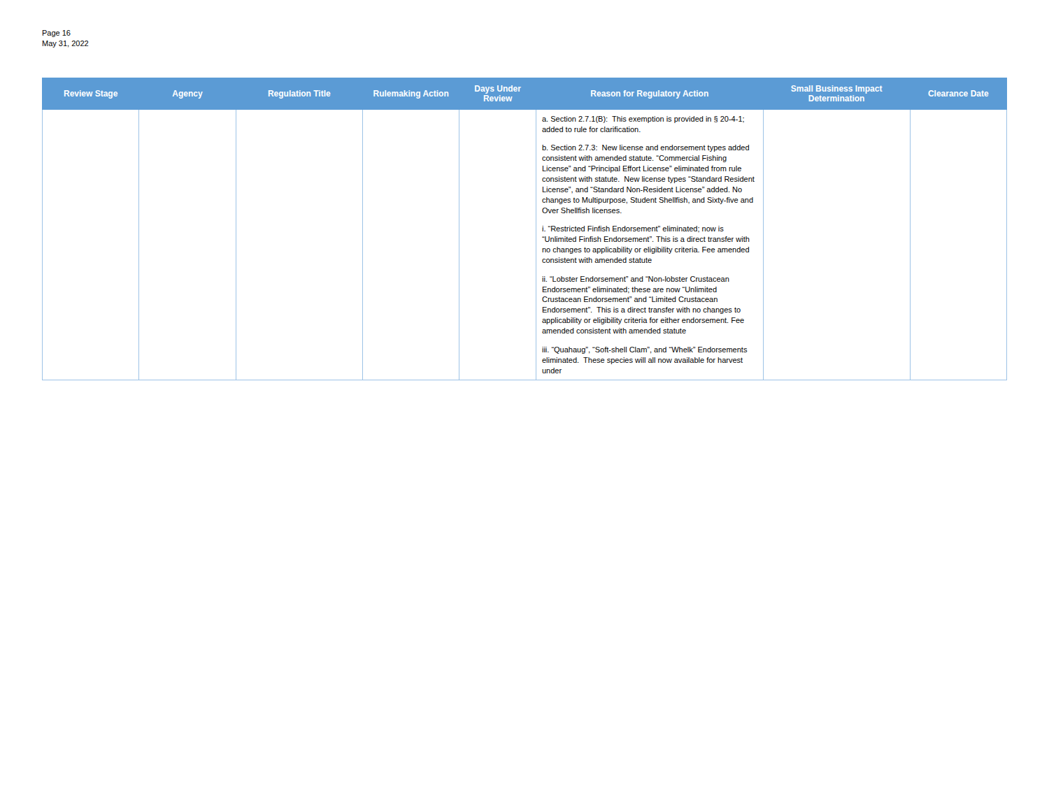Page 16
May 31, 2022
| Review Stage | Agency | Regulation Title | Rulemaking Action | Days Under Review | Reason for Regulatory Action | Small Business Impact Determination | Clearance Date |
| --- | --- | --- | --- | --- | --- | --- | --- |
| | | | | | a. Section 2.7.1(B): This exemption is provided in § 20-4-1; added to rule for clarification. b. Section 2.7.3: New license and endorsement types added consistent with amended statute. “Commercial Fishing License” and “Principal Effort License” eliminated from rule consistent with statute. New license types “Standard Resident License”, and “Standard Non-Resident License” added. No changes to Multipurpose, Student Shellfish, and Sixty-five and Over Shellfish licenses. i. “Restricted Finfish Endorsement” eliminated; now is “Unlimited Finfish Endorsement”. This is a direct transfer with no changes to applicability or eligibility criteria. Fee amended consistent with amended statute ii. “Lobster Endorsement” and “Non-lobster Crustacean Endorsement” eliminated; these are now “Unlimited Crustacean Endorsement” and “Limited Crustacean Endorsement”. This is a direct transfer with no changes to applicability or eligibility criteria for either endorsement. Fee amended consistent with amended statute iii. “Quahaug”, “Soft-shell Clam”, and “Whelk” Endorsements eliminated. These species will all now available for harvest under | | |